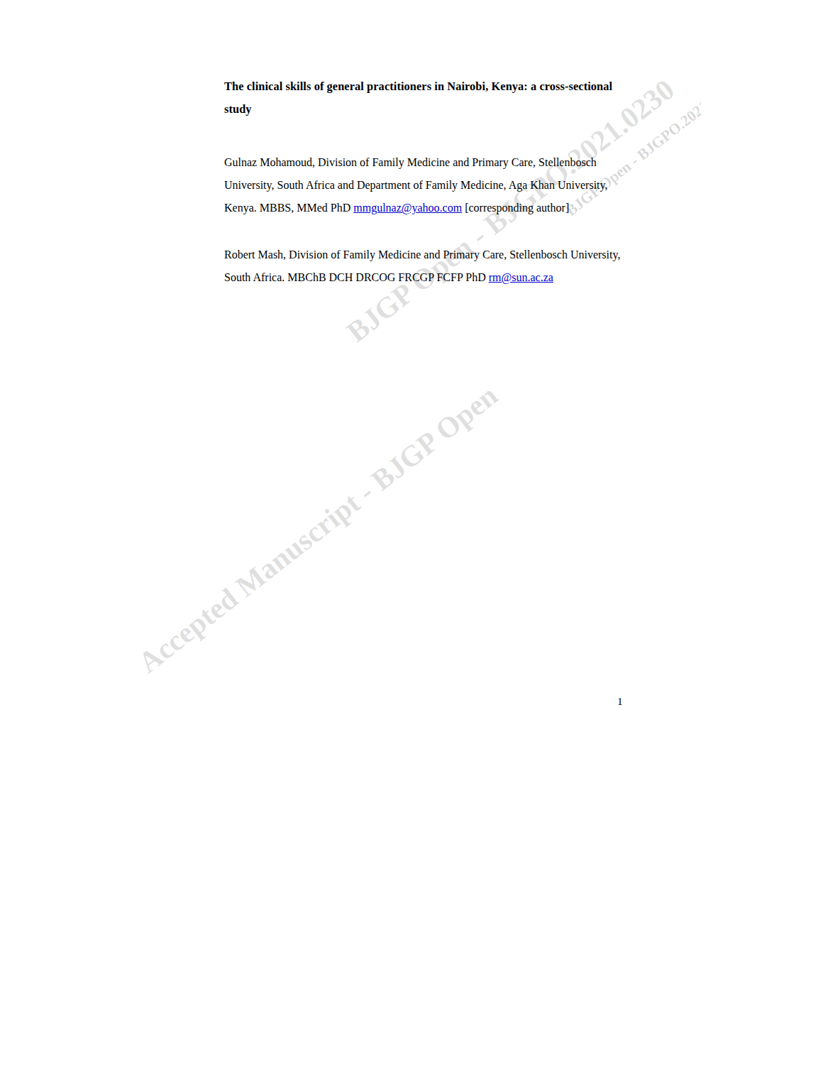BJGP Open - BJGPO.2021.0230
BJGP Open - BJGPO.2021.0230
Accepted Manuscript - BJGP Open
The clinical skills of general practitioners in Nairobi, Kenya: a cross-sectional study
Gulnaz Mohamoud, Division of Family Medicine and Primary Care, Stellenbosch University, South Africa and Department of Family Medicine, Aga Khan University, Kenya. MBBS, MMed PhD mmgulnaz@yahoo.com [corresponding author]
Robert Mash, Division of Family Medicine and Primary Care, Stellenbosch University, South Africa. MBChB DCH DRCOG FRCGP FCFP PhD rm@sun.ac.za
1